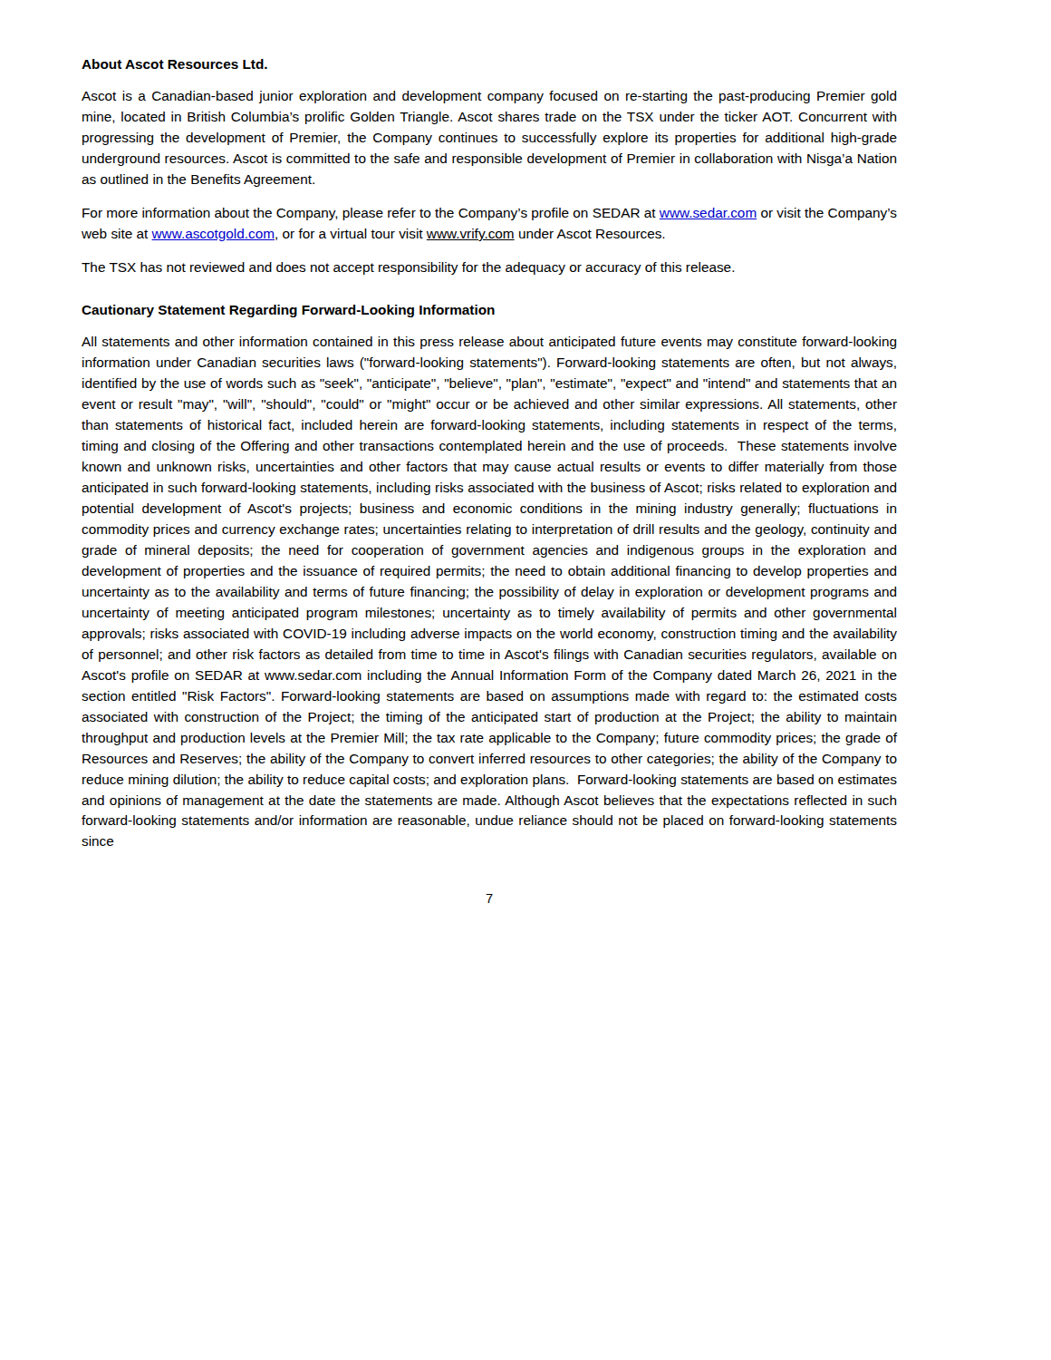About Ascot Resources Ltd.
Ascot is a Canadian-based junior exploration and development company focused on re-starting the past-producing Premier gold mine, located in British Columbia’s prolific Golden Triangle. Ascot shares trade on the TSX under the ticker AOT. Concurrent with progressing the development of Premier, the Company continues to successfully explore its properties for additional high-grade underground resources. Ascot is committed to the safe and responsible development of Premier in collaboration with Nisga’a Nation as outlined in the Benefits Agreement.
For more information about the Company, please refer to the Company’s profile on SEDAR at www.sedar.com or visit the Company’s web site at www.ascotgold.com, or for a virtual tour visit www.vrify.com under Ascot Resources.
The TSX has not reviewed and does not accept responsibility for the adequacy or accuracy of this release.
Cautionary Statement Regarding Forward-Looking Information
All statements and other information contained in this press release about anticipated future events may constitute forward-looking information under Canadian securities laws ("forward-looking statements"). Forward-looking statements are often, but not always, identified by the use of words such as "seek", "anticipate", "believe", "plan", "estimate", "expect" and "intend" and statements that an event or result "may", "will", "should", "could" or "might" occur or be achieved and other similar expressions. All statements, other than statements of historical fact, included herein are forward-looking statements, including statements in respect of the terms, timing and closing of the Offering and other transactions contemplated herein and the use of proceeds. These statements involve known and unknown risks, uncertainties and other factors that may cause actual results or events to differ materially from those anticipated in such forward-looking statements, including risks associated with the business of Ascot; risks related to exploration and potential development of Ascot's projects; business and economic conditions in the mining industry generally; fluctuations in commodity prices and currency exchange rates; uncertainties relating to interpretation of drill results and the geology, continuity and grade of mineral deposits; the need for cooperation of government agencies and indigenous groups in the exploration and development of properties and the issuance of required permits; the need to obtain additional financing to develop properties and uncertainty as to the availability and terms of future financing; the possibility of delay in exploration or development programs and uncertainty of meeting anticipated program milestones; uncertainty as to timely availability of permits and other governmental approvals; risks associated with COVID-19 including adverse impacts on the world economy, construction timing and the availability of personnel; and other risk factors as detailed from time to time in Ascot's filings with Canadian securities regulators, available on Ascot's profile on SEDAR at www.sedar.com including the Annual Information Form of the Company dated March 26, 2021 in the section entitled "Risk Factors". Forward-looking statements are based on assumptions made with regard to: the estimated costs associated with construction of the Project; the timing of the anticipated start of production at the Project; the ability to maintain throughput and production levels at the Premier Mill; the tax rate applicable to the Company; future commodity prices; the grade of Resources and Reserves; the ability of the Company to convert inferred resources to other categories; the ability of the Company to reduce mining dilution; the ability to reduce capital costs; and exploration plans. Forward-looking statements are based on estimates and opinions of management at the date the statements are made. Although Ascot believes that the expectations reflected in such forward-looking statements and/or information are reasonable, undue reliance should not be placed on forward-looking statements since
7